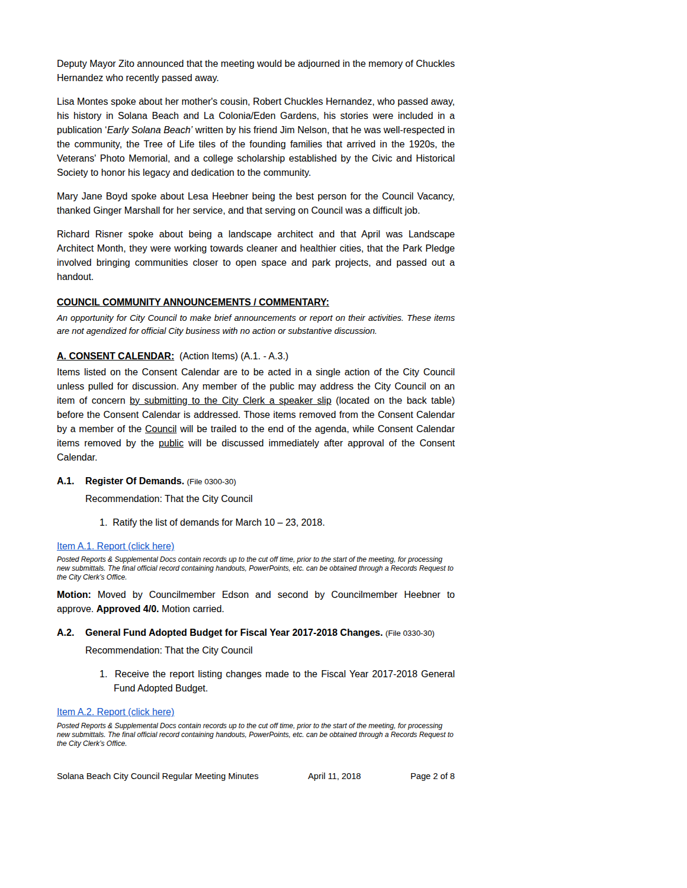Deputy Mayor Zito announced that the meeting would be adjourned in the memory of Chuckles Hernandez who recently passed away.
Lisa Montes spoke about her mother's cousin, Robert Chuckles Hernandez, who passed away, his history in Solana Beach and La Colonia/Eden Gardens, his stories were included in a publication ‘Early Solana Beach’ written by his friend Jim Nelson, that he was well-respected in the community, the Tree of Life tiles of the founding families that arrived in the 1920s, the Veterans' Photo Memorial, and a college scholarship established by the Civic and Historical Society to honor his legacy and dedication to the community.
Mary Jane Boyd spoke about Lesa Heebner being the best person for the Council Vacancy, thanked Ginger Marshall for her service, and that serving on Council was a difficult job.
Richard Risner spoke about being a landscape architect and that April was Landscape Architect Month, they were working towards cleaner and healthier cities, that the Park Pledge involved bringing communities closer to open space and park projects, and passed out a handout.
COUNCIL COMMUNITY ANNOUNCEMENTS / COMMENTARY:
An opportunity for City Council to make brief announcements or report on their activities. These items are not agendized for official City business with no action or substantive discussion.
A. CONSENT CALENDAR:
(Action Items) (A.1. - A.3.)
Items listed on the Consent Calendar are to be acted in a single action of the City Council unless pulled for discussion. Any member of the public may address the City Council on an item of concern by submitting to the City Clerk a speaker slip (located on the back table) before the Consent Calendar is addressed. Those items removed from the Consent Calendar by a member of the Council will be trailed to the end of the agenda, while Consent Calendar items removed by the public will be discussed immediately after approval of the Consent Calendar.
A.1. Register Of Demands. (File 0300-30)
Recommendation: That the City Council
1. Ratify the list of demands for March 10 – 23, 2018.
Item A.1. Report (click here)
Posted Reports & Supplemental Docs contain records up to the cut off time, prior to the start of the meeting, for processing new submittals. The final official record containing handouts, PowerPoints, etc. can be obtained through a Records Request to the City Clerk’s Office.
Motion: Moved by Councilmember Edson and second by Councilmember Heebner to approve. Approved 4/0. Motion carried.
A.2. General Fund Adopted Budget for Fiscal Year 2017-2018 Changes. (File 0330-30)
Recommendation: That the City Council
1. Receive the report listing changes made to the Fiscal Year 2017-2018 General Fund Adopted Budget.
Item A.2. Report (click here)
Posted Reports & Supplemental Docs contain records up to the cut off time, prior to the start of the meeting, for processing new submittals. The final official record containing handouts, PowerPoints, etc. can be obtained through a Records Request to the City Clerk’s Office.
Solana Beach City Council Regular Meeting Minutes April 11, 2018 Page 2 of 8